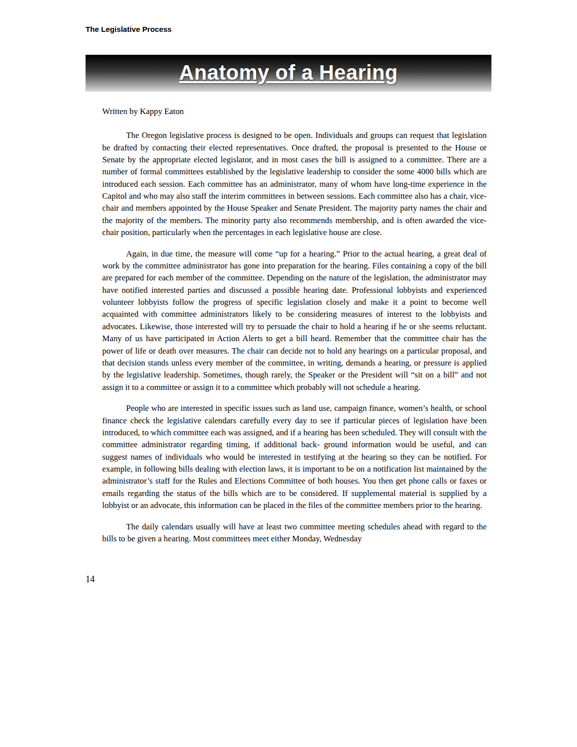The Legislative Process
Anatomy of a Hearing
Written by Kappy Eaton
The Oregon legislative process is designed to be open. Individuals and groups can request that legislation be drafted by contacting their elected representatives. Once drafted, the proposal is presented to the House or Senate by the appropriate elected legislator, and in most cases the bill is assigned to a committee. There are a number of formal committees established by the legislative leadership to consider the some 4000 bills which are introduced each session. Each committee has an administrator, many of whom have long-time experience in the Capitol and who may also staff the interim committees in between sessions. Each committee also has a chair, vice-chair and members appointed by the House Speaker and Senate President. The majority party names the chair and the majority of the members. The minority party also recommends membership, and is often awarded the vice-chair position, particularly when the percentages in each legislative house are close.
Again, in due time, the measure will come “up for a hearing.” Prior to the actual hearing, a great deal of work by the committee administrator has gone into preparation for the hearing. Files containing a copy of the bill are prepared for each member of the committee. Depending on the nature of the legislation, the administrator may have notified interested parties and discussed a possible hearing date. Professional lobbyists and experienced volunteer lobbyists follow the progress of specific legislation closely and make it a point to become well acquainted with committee administrators likely to be considering measures of interest to the lobbyists and advocates. Likewise, those interested will try to persuade the chair to hold a hearing if he or she seems reluctant. Many of us have participated in Action Alerts to get a bill heard. Remember that the committee chair has the power of life or death over measures. The chair can decide not to hold any hearings on a particular proposal, and that decision stands unless every member of the committee, in writing, demands a hearing, or pressure is applied by the legislative leadership. Sometimes, though rarely, the Speaker or the President will “sit on a bill” and not assign it to a committee or assign it to a committee which probably will not schedule a hearing.
People who are interested in specific issues such as land use, campaign finance, women’s health, or school finance check the legislative calendars carefully every day to see if particular pieces of legislation have been introduced, to which committee each was assigned, and if a hearing has been scheduled. They will consult with the committee administrator regarding timing, if additional back- ground information would be useful, and can suggest names of individuals who would be interested in testifying at the hearing so they can be notified. For example, in following bills dealing with election laws, it is important to be on a notification list maintained by the administrator’s staff for the Rules and Elections Committee of both houses. You then get phone calls or faxes or emails regarding the status of the bills which are to be considered. If supplemental material is supplied by a lobbyist or an advocate, this information can be placed in the files of the committee members prior to the hearing.
The daily calendars usually will have at least two committee meeting schedules ahead with regard to the bills to be given a hearing. Most committees meet either Monday, Wednesday
14